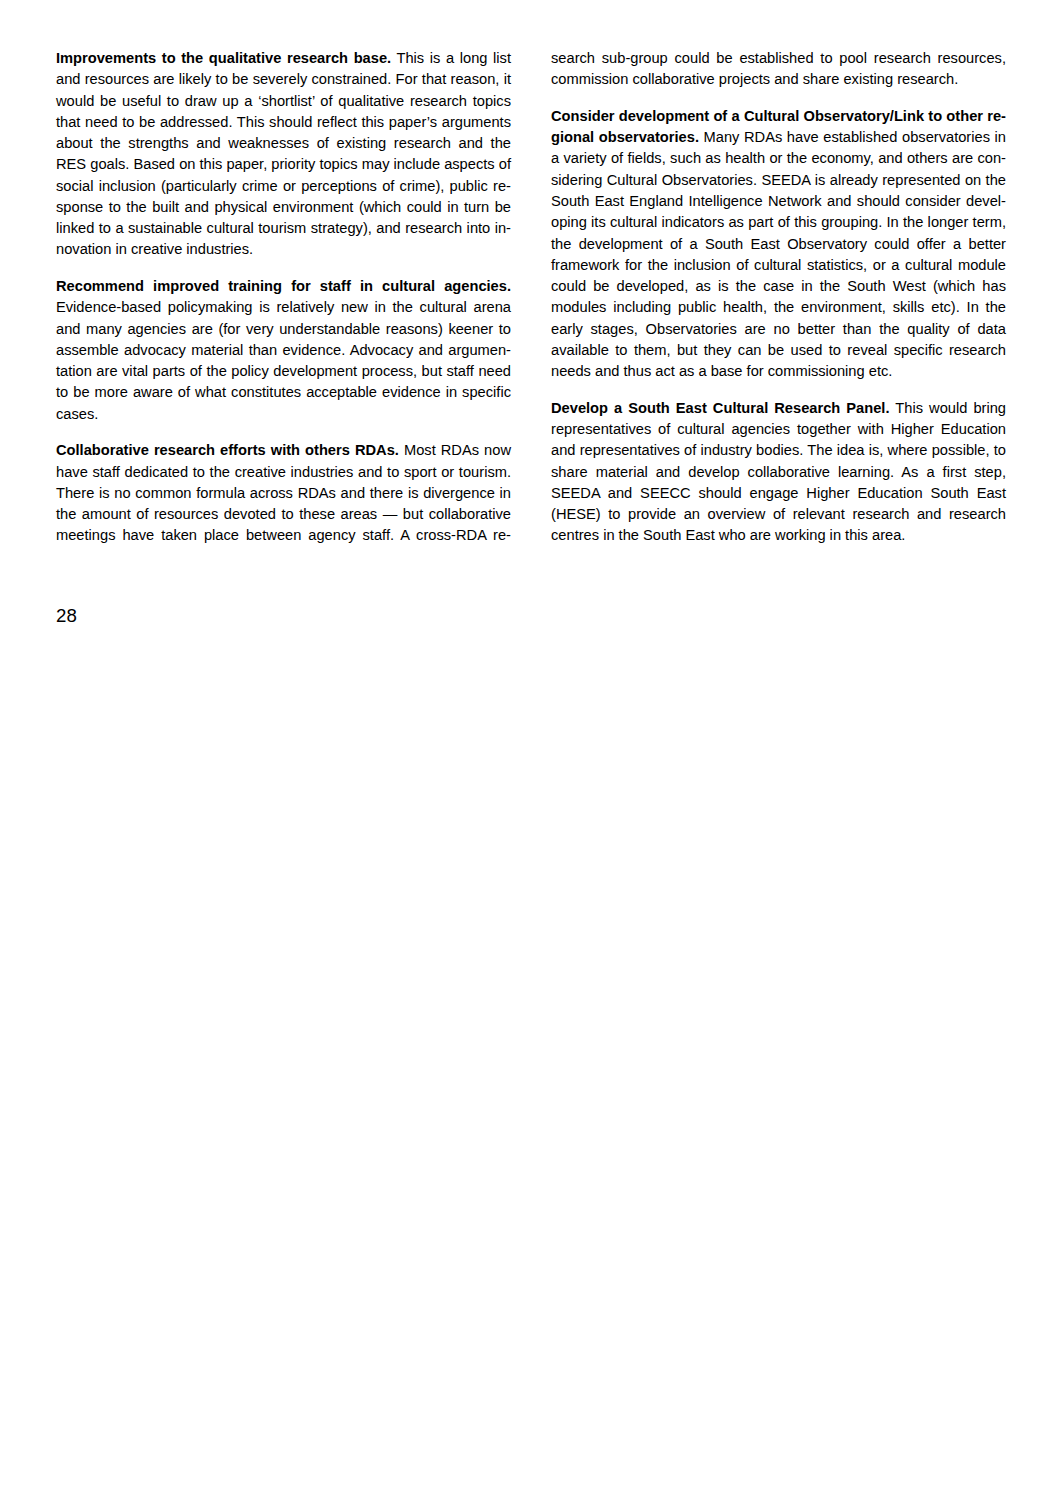Improvements to the qualitative research base. This is a long list and resources are likely to be severely constrained. For that reason, it would be useful to draw up a ‘shortlist’ of qualitative research topics that need to be addressed. This should reflect this paper’s arguments about the strengths and weaknesses of existing research and the RES goals. Based on this paper, priority topics may include aspects of social inclusion (particularly crime or perceptions of crime), public response to the built and physical environment (which could in turn be linked to a sustainable cultural tourism strategy), and research into innovation in creative industries.
Recommend improved training for staff in cultural agencies. Evidence-based policymaking is relatively new in the cultural arena and many agencies are (for very understandable reasons) keener to assemble advocacy material than evidence. Advocacy and argumentation are vital parts of the policy development process, but staff need to be more aware of what constitutes acceptable evidence in specific cases.
Collaborative research efforts with others RDAs. Most RDAs now have staff dedicated to the creative industries and to sport or tourism. There is no common formula across RDAs and there is divergence in the amount of resources devoted to these areas — but collaborative meetings have taken place between agency staff. A cross-RDA research sub-group could be established to pool research resources, commission collaborative projects and share existing research.
Consider development of a Cultural Observatory/Link to other regional observatories. Many RDAs have established observatories in a variety of fields, such as health or the economy, and others are considering Cultural Observatories. SEEDA is already represented on the South East England Intelligence Network and should consider developing its cultural indicators as part of this grouping. In the longer term, the development of a South East Observatory could offer a better framework for the inclusion of cultural statistics, or a cultural module could be developed, as is the case in the South West (which has modules including public health, the environment, skills etc). In the early stages, Observatories are no better than the quality of data available to them, but they can be used to reveal specific research needs and thus act as a base for commissioning etc.
Develop a South East Cultural Research Panel. This would bring representatives of cultural agencies together with Higher Education and representatives of industry bodies. The idea is, where possible, to share material and develop collaborative learning. As a first step, SEEDA and SEECC should engage Higher Education South East (HESE) to provide an overview of relevant research and research centres in the South East who are working in this area.
28